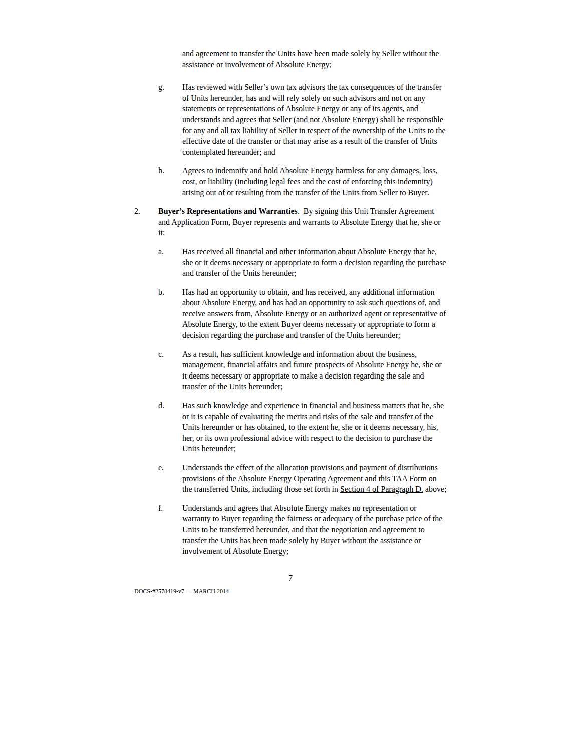and agreement to transfer the Units have been made solely by Seller without the assistance or involvement of Absolute Energy;
g.
Has reviewed with Seller’s own tax advisors the tax consequences of the transfer of Units hereunder, has and will rely solely on such advisors and not on any statements or representations of Absolute Energy or any of its agents, and understands and agrees that Seller (and not Absolute Energy) shall be responsible for any and all tax liability of Seller in respect of the ownership of the Units to the effective date of the transfer or that may arise as a result of the transfer of Units contemplated hereunder; and
h.
Agrees to indemnify and hold Absolute Energy harmless for any damages, loss, cost, or liability (including legal fees and the cost of enforcing this indemnity) arising out of or resulting from the transfer of the Units from Seller to Buyer.
2.
Buyer’s Representations and Warranties. By signing this Unit Transfer Agreement and Application Form, Buyer represents and warrants to Absolute Energy that he, she or it:
a.
Has received all financial and other information about Absolute Energy that he, she or it deems necessary or appropriate to form a decision regarding the purchase and transfer of the Units hereunder;
b.
Has had an opportunity to obtain, and has received, any additional information about Absolute Energy, and has had an opportunity to ask such questions of, and receive answers from, Absolute Energy or an authorized agent or representative of Absolute Energy, to the extent Buyer deems necessary or appropriate to form a decision regarding the purchase and transfer of the Units hereunder;
c.
As a result, has sufficient knowledge and information about the business, management, financial affairs and future prospects of Absolute Energy he, she or it deems necessary or appropriate to make a decision regarding the sale and transfer of the Units hereunder;
d.
Has such knowledge and experience in financial and business matters that he, she or it is capable of evaluating the merits and risks of the sale and transfer of the Units hereunder or has obtained, to the extent he, she or it deems necessary, his, her, or its own professional advice with respect to the decision to purchase the Units hereunder;
e.
Understands the effect of the allocation provisions and payment of distributions provisions of the Absolute Energy Operating Agreement and this TAA Form on the transferred Units, including those set forth in Section 4 of Paragraph D. above;
f.
Understands and agrees that Absolute Energy makes no representation or warranty to Buyer regarding the fairness or adequacy of the purchase price of the Units to be transferred hereunder, and that the negotiation and agreement to transfer the Units has been made solely by Buyer without the assistance or involvement of Absolute Energy;
7
DOCS-#2578419-v7 — MARCH 2014